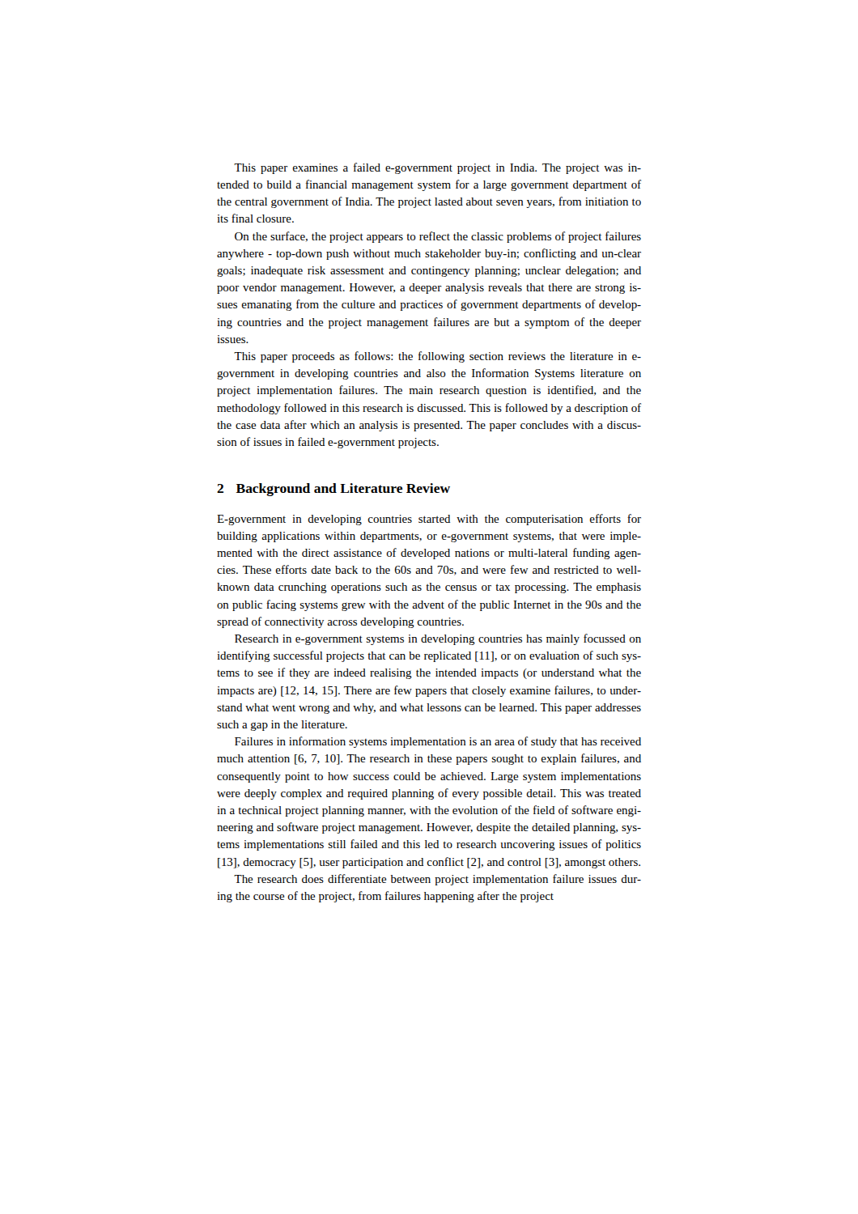This paper examines a failed e-government project in India. The project was intended to build a financial management system for a large government department of the central government of India. The project lasted about seven years, from initiation to its final closure.
On the surface, the project appears to reflect the classic problems of project failures anywhere - top-down push without much stakeholder buy-in; conflicting and un-clear goals; inadequate risk assessment and contingency planning; unclear delegation; and poor vendor management. However, a deeper analysis reveals that there are strong issues emanating from the culture and practices of government departments of developing countries and the project management failures are but a symptom of the deeper issues.
This paper proceeds as follows: the following section reviews the literature in e-government in developing countries and also the Information Systems literature on project implementation failures. The main research question is identified, and the methodology followed in this research is discussed. This is followed by a description of the case data after which an analysis is presented. The paper concludes with a discussion of issues in failed e-government projects.
2 Background and Literature Review
E-government in developing countries started with the computerisation efforts for building applications within departments, or e-government systems, that were implemented with the direct assistance of developed nations or multi-lateral funding agencies. These efforts date back to the 60s and 70s, and were few and restricted to well-known data crunching operations such as the census or tax processing. The emphasis on public facing systems grew with the advent of the public Internet in the 90s and the spread of connectivity across developing countries.
Research in e-government systems in developing countries has mainly focussed on identifying successful projects that can be replicated [11], or on evaluation of such systems to see if they are indeed realising the intended impacts (or understand what the impacts are) [12, 14, 15]. There are few papers that closely examine failures, to understand what went wrong and why, and what lessons can be learned. This paper addresses such a gap in the literature.
Failures in information systems implementation is an area of study that has received much attention [6, 7, 10]. The research in these papers sought to explain failures, and consequently point to how success could be achieved. Large system implementations were deeply complex and required planning of every possible detail. This was treated in a technical project planning manner, with the evolution of the field of software engineering and software project management. However, despite the detailed planning, systems implementations still failed and this led to research uncovering issues of politics [13], democracy [5], user participation and conflict [2], and control [3], amongst others.
The research does differentiate between project implementation failure issues during the course of the project, from failures happening after the project